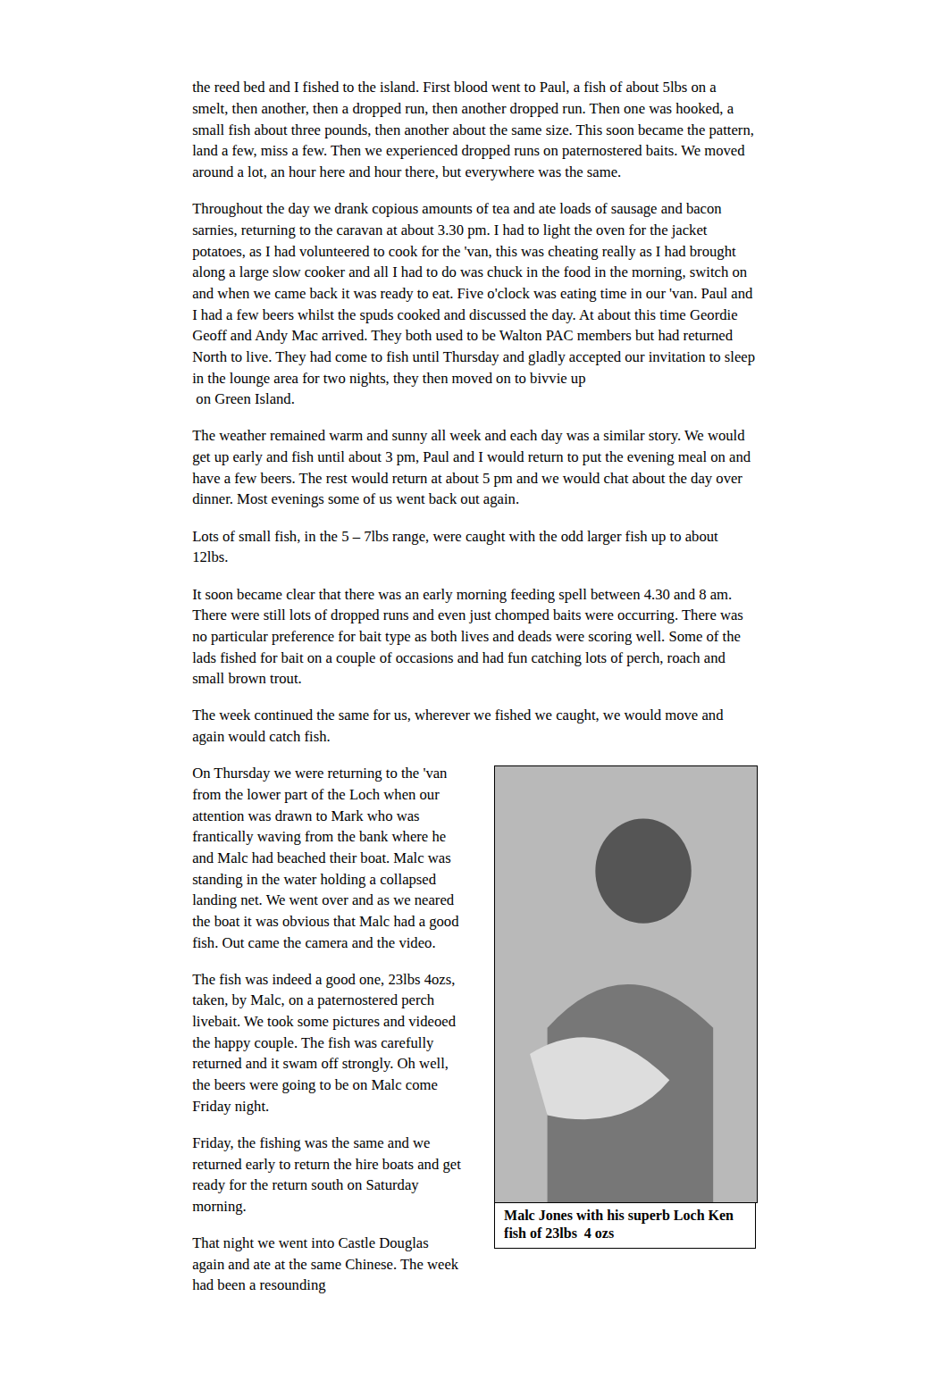the reed bed and I fished to the island. First blood went to Paul, a fish of about 5lbs on a smelt, then another, then a dropped run, then another dropped run. Then one was hooked, a small fish about three pounds, then another about the same size. This soon became the pattern, land a few, miss a few. Then we experienced dropped runs on paternostered baits. We moved around a lot, an hour here and hour there, but everywhere was the same.
Throughout the day we drank copious amounts of tea and ate loads of sausage and bacon sarnies, returning to the caravan at about 3.30 pm. I had to light the oven for the jacket potatoes, as I had volunteered to cook for the 'van, this was cheating really as I had brought along a large slow cooker and all I had to do was chuck in the food in the morning, switch on and when we came back it was ready to eat. Five o'clock was eating time in our 'van. Paul and I had a few beers whilst the spuds cooked and discussed the day. At about this time Geordie Geoff and Andy Mac arrived. They both used to be Walton PAC members but had returned North to live. They had come to fish until Thursday and gladly accepted our invitation to sleep in the lounge area for two nights, they then moved on to bivvie up
on Green Island.
The weather remained warm and sunny all week and each day was a similar story. We would get up early and fish until about 3 pm, Paul and I would return to put the evening meal on and have a few beers. The rest would return at about 5 pm and we would chat about the day over dinner. Most evenings some of us went back out again.
Lots of small fish, in the 5 – 7lbs range, were caught with the odd larger fish up to about 12lbs.
It soon became clear that there was an early morning feeding spell between 4.30 and 8 am. There were still lots of dropped runs and even just chomped baits were occurring. There was no particular preference for bait type as both lives and deads were scoring well. Some of the lads fished for bait on a couple of occasions and had fun catching lots of perch, roach and small brown trout.
The week continued the same for us, wherever we fished we caught, we would move and again would catch fish.
Malc Jones with his superb Loch Ken fish of 23lbs 4 ozs
On Thursday we were returning to the 'van from the lower part of the Loch when our attention was drawn to Mark who was frantically waving from the bank where he and Malc had beached their boat. Malc was standing in the water holding a collapsed landing net. We went over and as we neared the boat it was obvious that Malc had a good fish. Out came the camera and the video.
The fish was indeed a good one, 23lbs 4ozs, taken, by Malc, on a paternostered perch livebait. We took some pictures and videoed the happy couple. The fish was carefully returned and it swam off strongly. Oh well, the beers were going to be on Malc come Friday night.
Friday, the fishing was the same and we returned early to return the hire boats and get ready for the return south on Saturday morning.
That night we went into Castle Douglas again and ate at the same Chinese. The week had been a resounding